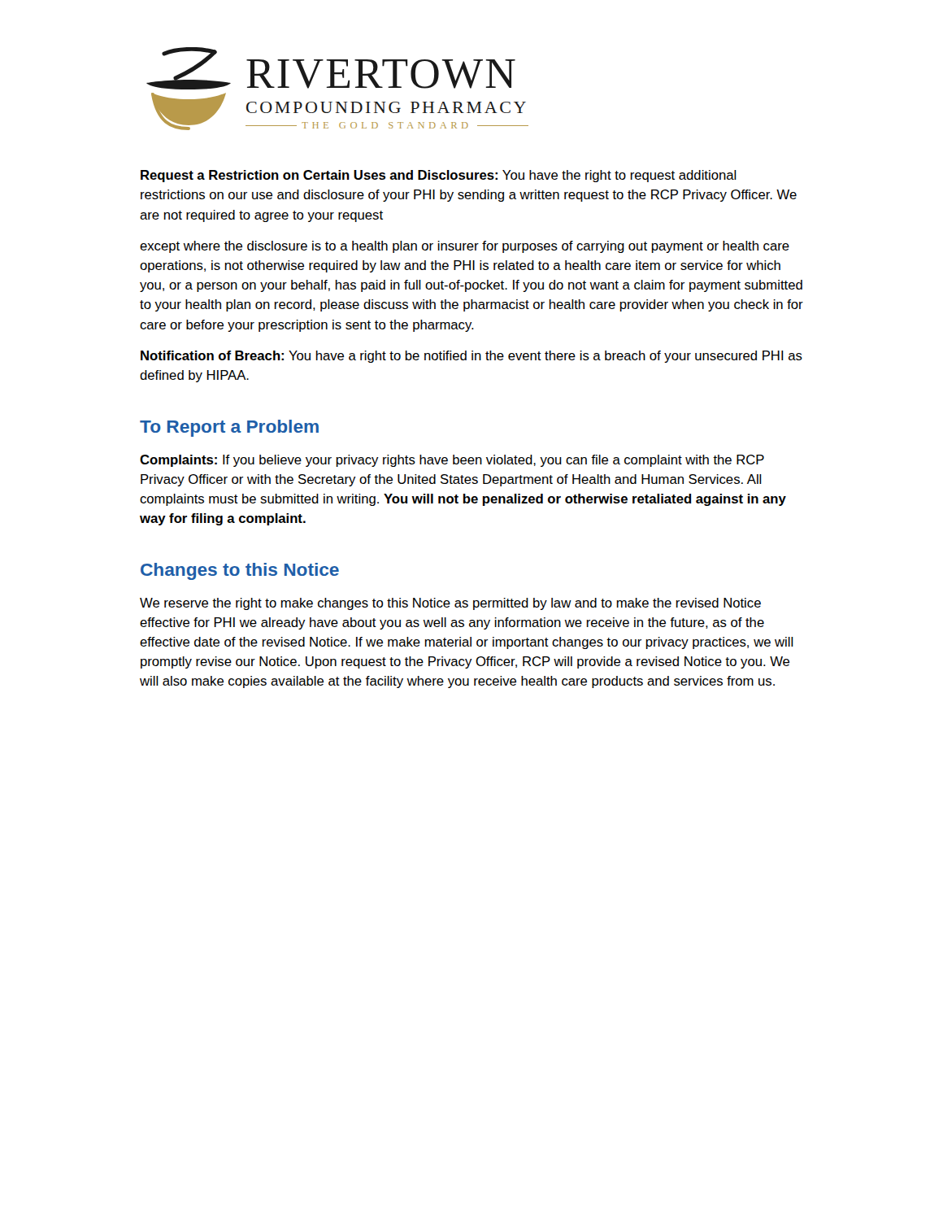RIVERTOWN
COMPOUNDING PHARMACY
THE GOLD STANDARD
Request a Restriction on Certain Uses and Disclosures: You have the right to request additional restrictions on our use and disclosure of your PHI by sending a written request to the RCP Privacy Officer. We are not required to agree to your request
except where the disclosure is to a health plan or insurer for purposes of carrying out payment or health care operations, is not otherwise required by law and the PHI is related to a health care item or service for which you, or a person on your behalf, has paid in full out-of-pocket. If you do not want a claim for payment submitted to your health plan on record, please discuss with the pharmacist or health care provider when you check in for care or before your prescription is sent to the pharmacy.
Notification of Breach: You have a right to be notified in the event there is a breach of your unsecured PHI as defined by HIPAA.
To Report a Problem
Complaints: If you believe your privacy rights have been violated, you can file a complaint with the RCP Privacy Officer or with the Secretary of the United States Department of Health and Human Services. All complaints must be submitted in writing. You will not be penalized or otherwise retaliated against in any way for filing a complaint.
Changes to this Notice
We reserve the right to make changes to this Notice as permitted by law and to make the revised Notice effective for PHI we already have about you as well as any information we receive in the future, as of the effective date of the revised Notice. If we make material or important changes to our privacy practices, we will promptly revise our Notice. Upon request to the Privacy Officer, RCP will provide a revised Notice to you. We will also make copies available at the facility where you receive health care products and services from us.